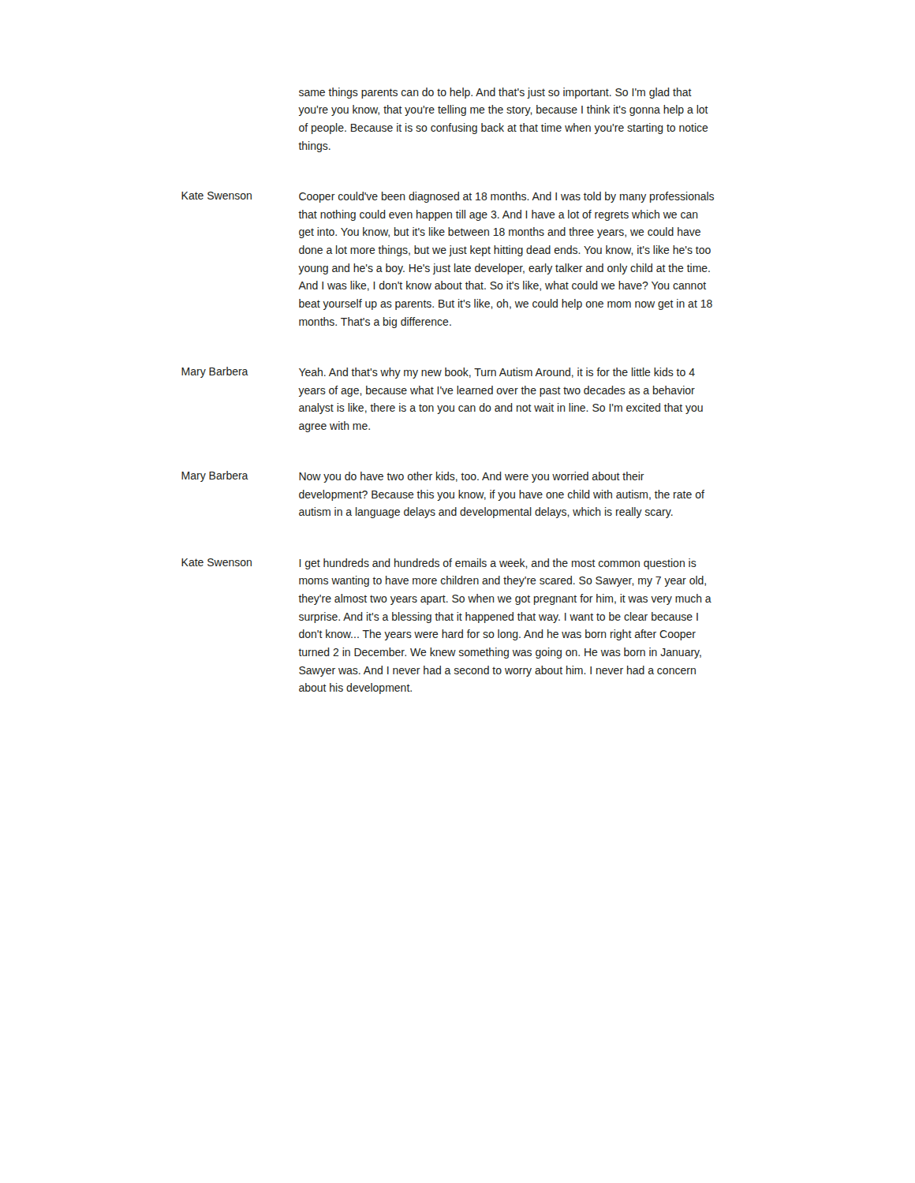same things parents can do to help. And that's just so important. So I'm glad that you're you know, that you're telling me the story, because I think it's gonna help a lot of people. Because it is so confusing back at that time when you're starting to notice things.
Kate Swenson
Cooper could've been diagnosed at 18 months. And I was told by many professionals that nothing could even happen till age 3. And I have a lot of regrets which we can get into. You know, but it's like between 18 months and three years, we could have done a lot more things, but we just kept hitting dead ends. You know, it's like he's too young and he's a boy. He's just late developer, early talker and only child at the time. And I was like, I don't know about that. So it's like, what could we have? You cannot beat yourself up as parents. But it's like, oh, we could help one mom now get in at 18 months. That's a big difference.
Mary Barbera
Yeah. And that's why my new book, Turn Autism Around, it is for the little kids to 4 years of age, because what I've learned over the past two decades as a behavior analyst is like, there is a ton you can do and not wait in line. So I'm excited that you agree with me.
Mary Barbera
Now you do have two other kids, too. And were you worried about their development? Because this you know, if you have one child with autism, the rate of autism in a language delays and developmental delays, which is really scary.
Kate Swenson
I get hundreds and hundreds of emails a week, and the most common question is moms wanting to have more children and they're scared. So Sawyer, my 7 year old, they're almost two years apart. So when we got pregnant for him, it was very much a surprise. And it's a blessing that it happened that way. I want to be clear because I don't know... The years were hard for so long. And he was born right after Cooper turned 2 in December. We knew something was going on. He was born in January, Sawyer was. And I never had a second to worry about him. I never had a concern about his development.